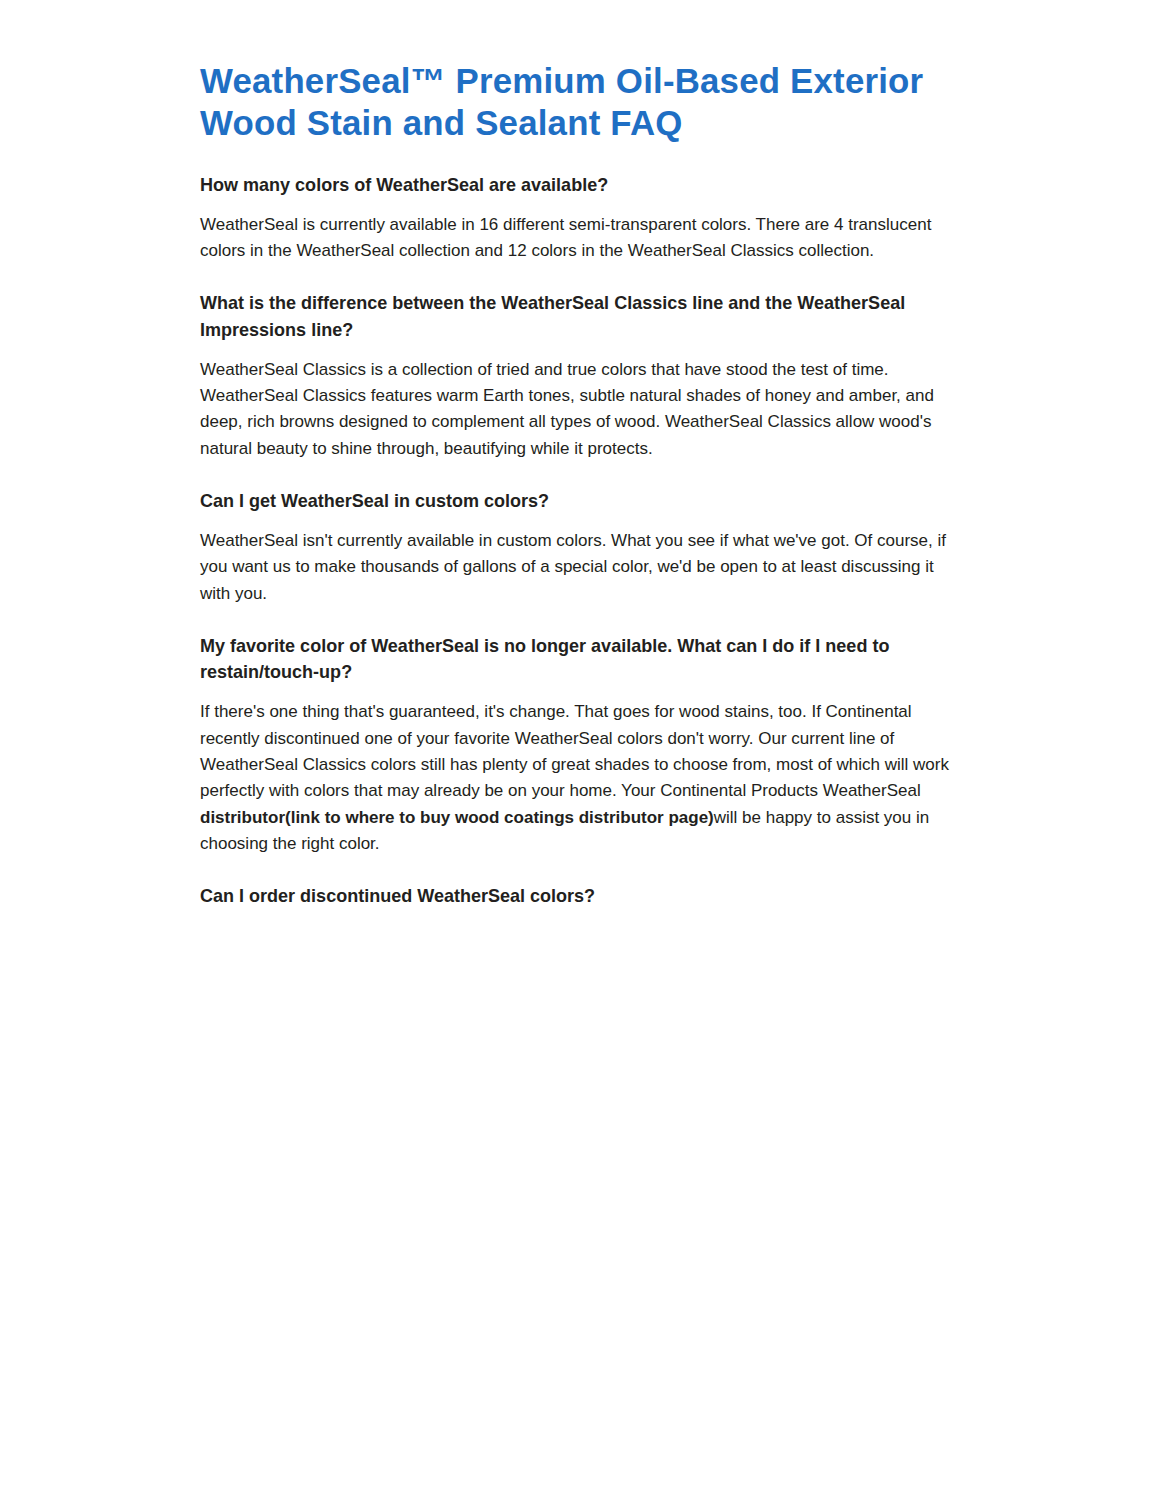WeatherSeal™ Premium Oil-Based Exterior Wood Stain and Sealant FAQ
How many colors of WeatherSeal are available?
WeatherSeal is currently available in 16 different semi-transparent colors. There are 4 translucent colors in the WeatherSeal collection and 12 colors in the WeatherSeal Classics collection.
What is the difference between the WeatherSeal Classics line and the WeatherSeal Impressions line?
WeatherSeal Classics is a collection of tried and true colors that have stood the test of time. WeatherSeal Classics features warm Earth tones, subtle natural shades of honey and amber, and deep, rich browns designed to complement all types of wood. WeatherSeal Classics allow wood's natural beauty to shine through, beautifying while it protects.
Can I get WeatherSeal in custom colors?
WeatherSeal isn't currently available in custom colors. What you see if what we've got. Of course, if you want us to make thousands of gallons of a special color, we'd be open to at least discussing it with you.
My favorite color of WeatherSeal is no longer available. What can I do if I need to restain/touch-up?
If there's one thing that's guaranteed, it's change. That goes for wood stains, too. If Continental recently discontinued one of your favorite WeatherSeal colors don't worry. Our current line of WeatherSeal Classics colors still has plenty of great shades to choose from, most of which will work perfectly with colors that may already be on your home. Your Continental Products WeatherSeal distributor(link to where to buy wood coatings distributor page) will be happy to assist you in choosing the right color.
Can I order discontinued WeatherSeal colors?